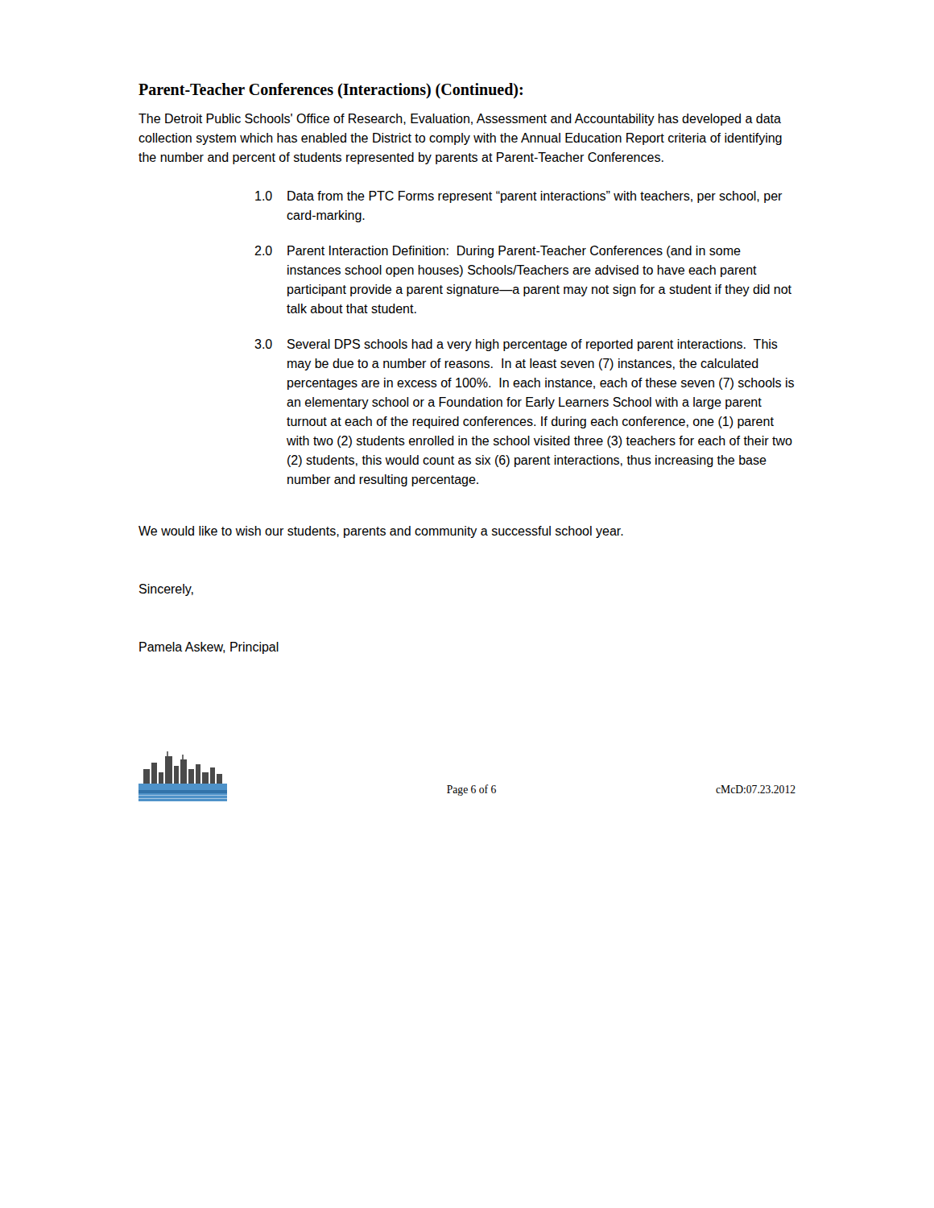Parent-Teacher Conferences (Interactions) (Continued):
The Detroit Public Schools' Office of Research, Evaluation, Assessment and Accountability has developed a data collection system which has enabled the District to comply with the Annual Education Report criteria of identifying the number and percent of students represented by parents at Parent-Teacher Conferences.
1.0 Data from the PTC Forms represent “parent interactions” with teachers, per school, per card-marking.
2.0 Parent Interaction Definition: During Parent-Teacher Conferences (and in some instances school open houses) Schools/Teachers are advised to have each parent participant provide a parent signature—a parent may not sign for a student if they did not talk about that student.
3.0 Several DPS schools had a very high percentage of reported parent interactions. This may be due to a number of reasons. In at least seven (7) instances, the calculated percentages are in excess of 100%. In each instance, each of these seven (7) schools is an elementary school or a Foundation for Early Learners School with a large parent turnout at each of the required conferences. If during each conference, one (1) parent with two (2) students enrolled in the school visited three (3) teachers for each of their two (2) students, this would count as six (6) parent interactions, thus increasing the base number and resulting percentage.
We would like to wish our students, parents and community a successful school year.
Sincerely,
Pamela Askew, Principal
Page 6 of 6
cMcD:07.23.2012